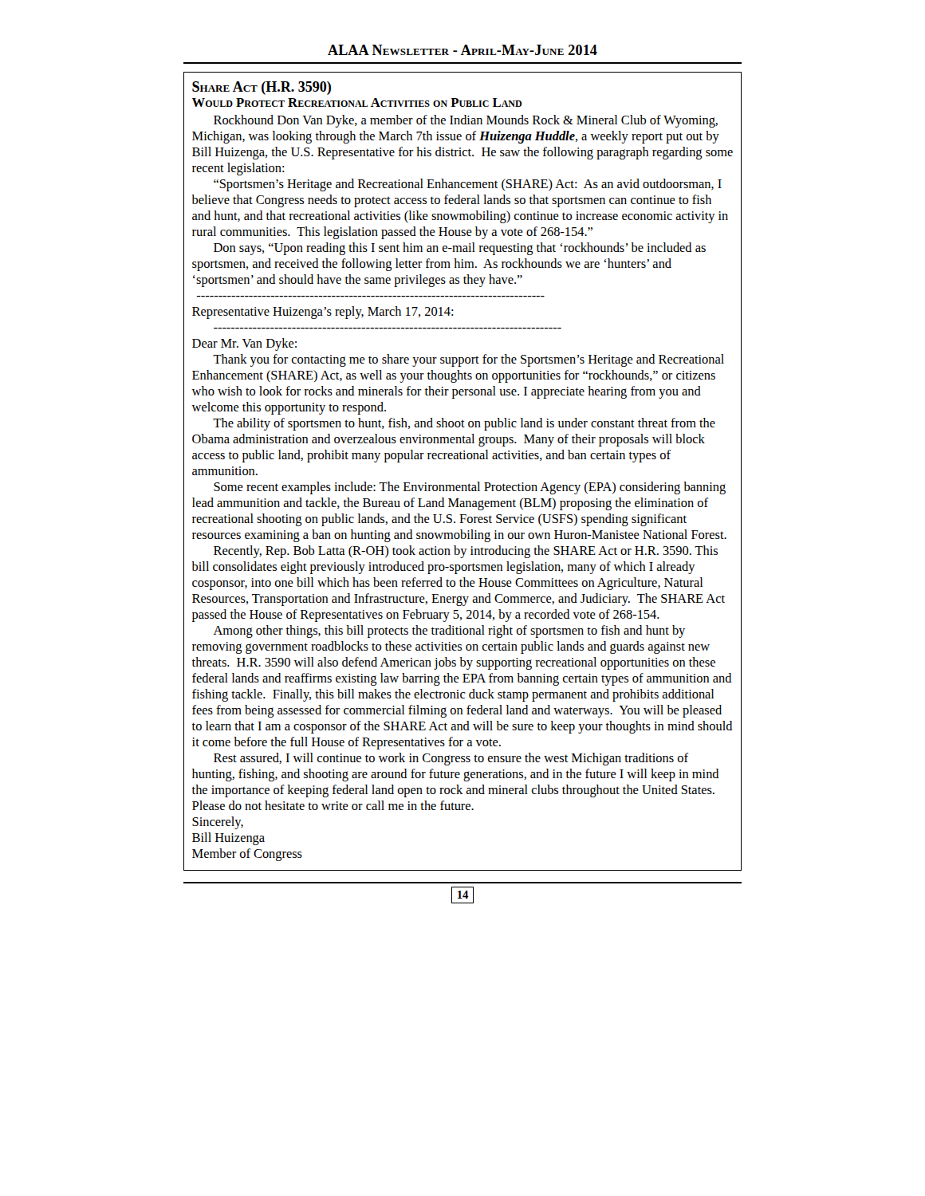ALAA Newsletter - April-May-June 2014
Share Act (H.R. 3590)
Would Protect Recreational Activities on Public Land
Rockhound Don Van Dyke, a member of the Indian Mounds Rock & Mineral Club of Wyoming, Michigan, was looking through the March 7th issue of Huizenga Huddle, a weekly report put out by Bill Huizenga, the U.S. Representative for his district. He saw the following paragraph regarding some recent legislation:
“Sportsmen’s Heritage and Recreational Enhancement (SHARE) Act: As an avid outdoorsman, I believe that Congress needs to protect access to federal lands so that sportsmen can continue to fish and hunt, and that recreational activities (like snowmobiling) continue to increase economic activity in rural communities. This legislation passed the House by a vote of 268-154.”
Don says, “Upon reading this I sent him an e-mail requesting that ‘rockhounds’ be included as sportsmen, and received the following letter from him. As rockhounds we are ‘hunters’ and ‘sportsmen’ and should have the same privileges as they have.”
--------------------------------------------------------------------------------
Representative Huizenga’s reply, March 17, 2014:
--------------------------------------------------------------------------------
Dear Mr. Van Dyke:
Thank you for contacting me to share your support for the Sportsmen’s Heritage and Recreational Enhancement (SHARE) Act, as well as your thoughts on opportunities for “rockhounds,” or citizens who wish to look for rocks and minerals for their personal use. I appreciate hearing from you and welcome this opportunity to respond.
The ability of sportsmen to hunt, fish, and shoot on public land is under constant threat from the Obama administration and overzealous environmental groups. Many of their proposals will block access to public land, prohibit many popular recreational activities, and ban certain types of ammunition.
Some recent examples include: The Environmental Protection Agency (EPA) considering banning lead ammunition and tackle, the Bureau of Land Management (BLM) proposing the elimination of recreational shooting on public lands, and the U.S. Forest Service (USFS) spending significant resources examining a ban on hunting and snowmobiling in our own Huron-Manistee National Forest.
Recently, Rep. Bob Latta (R-OH) took action by introducing the SHARE Act or H.R. 3590. This bill consolidates eight previously introduced pro-sportsmen legislation, many of which I already cosponsor, into one bill which has been referred to the House Committees on Agriculture, Natural Resources, Transportation and Infrastructure, Energy and Commerce, and Judiciary. The SHARE Act passed the House of Representatives on February 5, 2014, by a recorded vote of 268-154.
Among other things, this bill protects the traditional right of sportsmen to fish and hunt by removing government roadblocks to these activities on certain public lands and guards against new threats. H.R. 3590 will also defend American jobs by supporting recreational opportunities on these federal lands and reaffirms existing law barring the EPA from banning certain types of ammunition and fishing tackle. Finally, this bill makes the electronic duck stamp permanent and prohibits additional fees from being assessed for commercial filming on federal land and waterways. You will be pleased to learn that I am a cosponsor of the SHARE Act and will be sure to keep your thoughts in mind should it come before the full House of Representatives for a vote.
Rest assured, I will continue to work in Congress to ensure the west Michigan traditions of hunting, fishing, and shooting are around for future generations, and in the future I will keep in mind the importance of keeping federal land open to rock and mineral clubs throughout the United States. Please do not hesitate to write or call me in the future.
Sincerely,
Bill Huizenga
Member of Congress
14